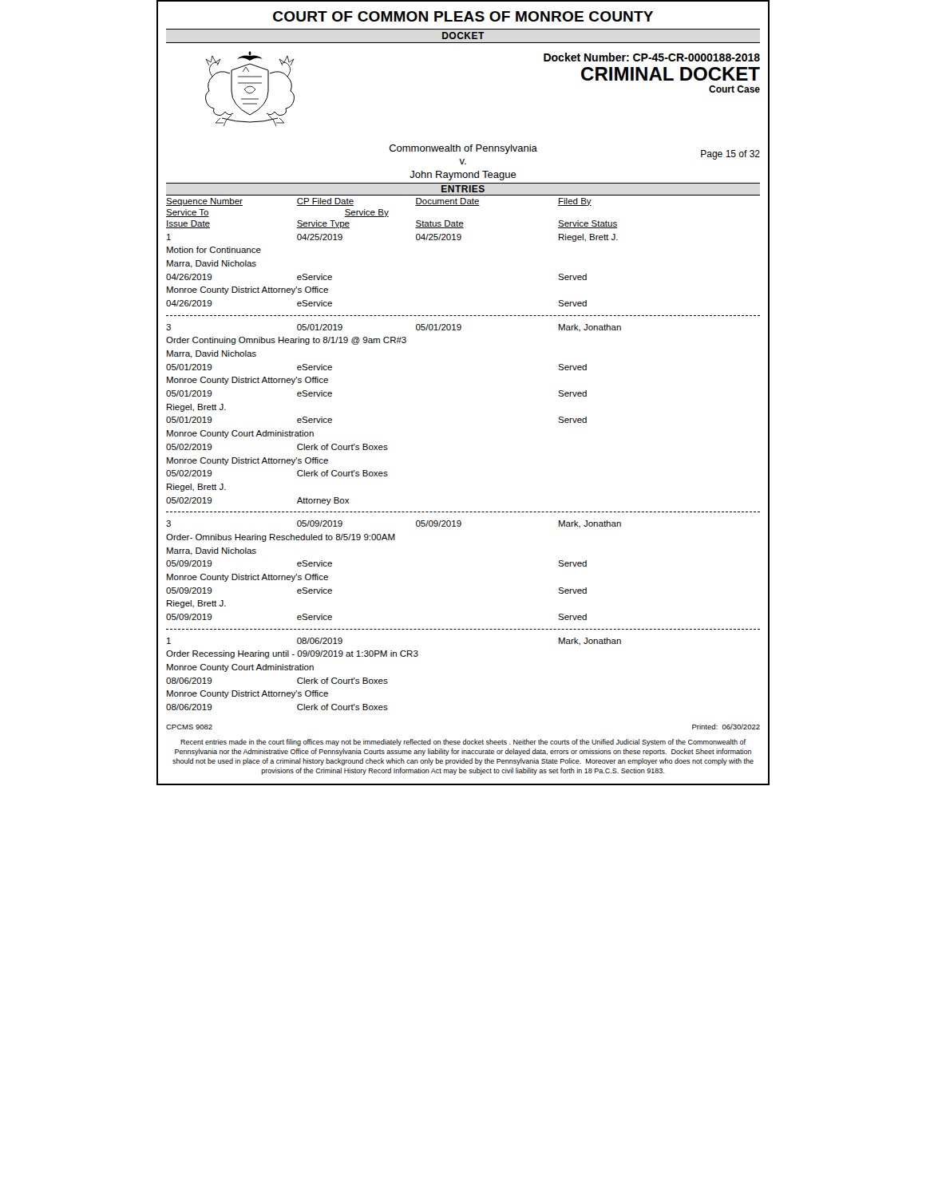COURT OF COMMON PLEAS OF MONROE COUNTY
DOCKET
Docket Number: CP-45-CR-0000188-2018
CRIMINAL DOCKET
Court Case
Page 15 of 32
Commonwealth of Pennsylvania
v.
John Raymond Teague
ENTRIES
| Sequence Number | CP Filed Date | Document Date | Filed By |
| Service To | Service By |
| Issue Date | Service Type | Status Date | Service Status |
| 1 | 04/25/2019 | 04/25/2019 | Riegel, Brett J. |
| Motion for Continuance |
| Marra, David Nicholas |
| 04/26/2019 | eService | | Served |
| Monroe County District Attorney's Office |
| 04/26/2019 | eService | | Served |
| 3 | 05/01/2019 | 05/01/2019 | Mark, Jonathan |
| Order Continuing Omnibus Hearing to 8/1/19 @ 9am CR#3 |
| Marra, David Nicholas |
| 05/01/2019 | eService | | Served |
| Monroe County District Attorney's Office |
| 05/01/2019 | eService | | Served |
| Riegel, Brett J. |
| 05/01/2019 | eService | | Served |
| Monroe County Court Administration |
| 05/02/2019 | Clerk of Court's Boxes | | |
| Monroe County District Attorney's Office |
| 05/02/2019 | Clerk of Court's Boxes | | |
| Riegel, Brett J. |
| 05/02/2019 | Attorney Box | | |
| 3 | 05/09/2019 | 05/09/2019 | Mark, Jonathan |
| Order- Omnibus Hearing Rescheduled to 8/5/19 9:00AM |
| Marra, David Nicholas |
| 05/09/2019 | eService | | Served |
| Monroe County District Attorney's Office |
| 05/09/2019 | eService | | Served |
| Riegel, Brett J. |
| 05/09/2019 | eService | | Served |
| 1 | 08/06/2019 | | Mark, Jonathan |
| Order Recessing Hearing until - 09/09/2019 at 1:30PM in CR3 |
| Monroe County Court Administration |
| 08/06/2019 | Clerk of Court's Boxes | | |
| Monroe County District Attorney's Office |
| 08/06/2019 | Clerk of Court's Boxes | | |
CPCMS 9082
Printed: 06/30/2022
Recent entries made in the court filing offices may not be immediately reflected on these docket sheets . Neither the courts of the Unified Judicial System of the Commonwealth of Pennsylvania nor the Administrative Office of Pennsylvania Courts assume any liability for inaccurate or delayed data, errors or omissions on these reports. Docket Sheet information should not be used in place of a criminal history background check which can only be provided by the Pennsylvania State Police. Moreover an employer who does not comply with the provisions of the Criminal History Record Information Act may be subject to civil liability as set forth in 18 Pa.C.S. Section 9183.